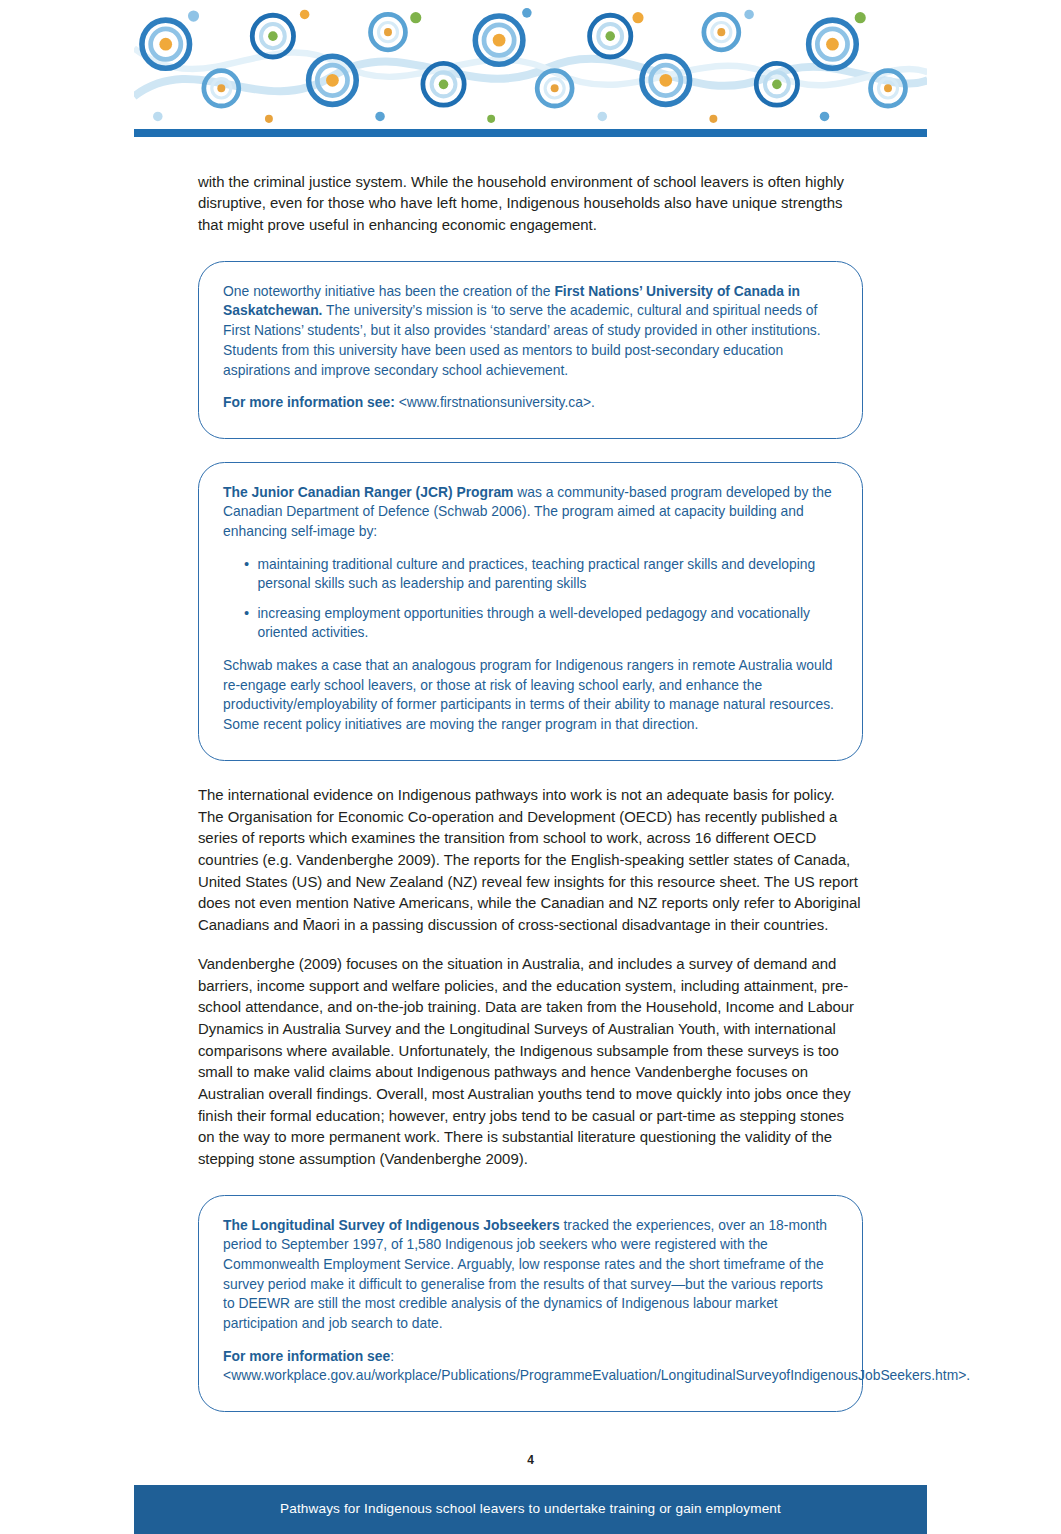with the criminal justice system. While the household environment of school leavers is often highly disruptive, even for those who have left home, Indigenous households also have unique strengths that might prove useful in enhancing economic engagement.
One noteworthy initiative has been the creation of the First Nations’ University of Canada in Saskatchewan. The university’s mission is ‘to serve the academic, cultural and spiritual needs of First Nations’ students’, but it also provides ‘standard’ areas of study provided in other institutions. Students from this university have been used as mentors to build post-secondary education aspirations and improve secondary school achievement.
For more information see: <www.firstnationsuniversity.ca>.
The Junior Canadian Ranger (JCR) Program was a community-based program developed by the Canadian Department of Defence (Schwab 2006). The program aimed at capacity building and enhancing self-image by:
maintaining traditional culture and practices, teaching practical ranger skills and developing personal skills such as leadership and parenting skills
increasing employment opportunities through a well-developed pedagogy and vocationally oriented activities.
Schwab makes a case that an analogous program for Indigenous rangers in remote Australia would re-engage early school leavers, or those at risk of leaving school early, and enhance the productivity/employability of former participants in terms of their ability to manage natural resources. Some recent policy initiatives are moving the ranger program in that direction.
The international evidence on Indigenous pathways into work is not an adequate basis for policy. The Organisation for Economic Co-operation and Development (OECD) has recently published a series of reports which examines the transition from school to work, across 16 different OECD countries (e.g. Vandenberghe 2009). The reports for the English-speaking settler states of Canada, United States (US) and New Zealand (NZ) reveal few insights for this resource sheet. The US report does not even mention Native Americans, while the Canadian and NZ reports only refer to Aboriginal Canadians and M̄aori in a passing discussion of cross-sectional disadvantage in their countries.
Vandenberghe (2009) focuses on the situation in Australia, and includes a survey of demand and barriers, income support and welfare policies, and the education system, including attainment, pre-school attendance, and on-the-job training. Data are taken from the Household, Income and Labour Dynamics in Australia Survey and the Longitudinal Surveys of Australian Youth, with international comparisons where available. Unfortunately, the Indigenous subsample from these surveys is too small to make valid claims about Indigenous pathways and hence Vandenberghe focuses on Australian overall findings. Overall, most Australian youths tend to move quickly into jobs once they finish their formal education; however, entry jobs tend to be casual or part-time as stepping stones on the way to more permanent work. There is substantial literature questioning the validity of the stepping stone assumption (Vandenberghe 2009).
The Longitudinal Survey of Indigenous Jobseekers tracked the experiences, over an 18-month period to September 1997, of 1,580 Indigenous job seekers who were registered with the Commonwealth Employment Service. Arguably, low response rates and the short timeframe of the survey period make it difficult to generalise from the results of that survey—but the various reports to DEEWR are still the most credible analysis of the dynamics of Indigenous labour market participation and job search to date.
For more information see: <www.workplace.gov.au/workplace/Publications/ProgrammeEvaluation/LongitudinalSurveyofIndigenousJobSeekers.htm>.
4
Pathways for Indigenous school leavers to undertake training or gain employment